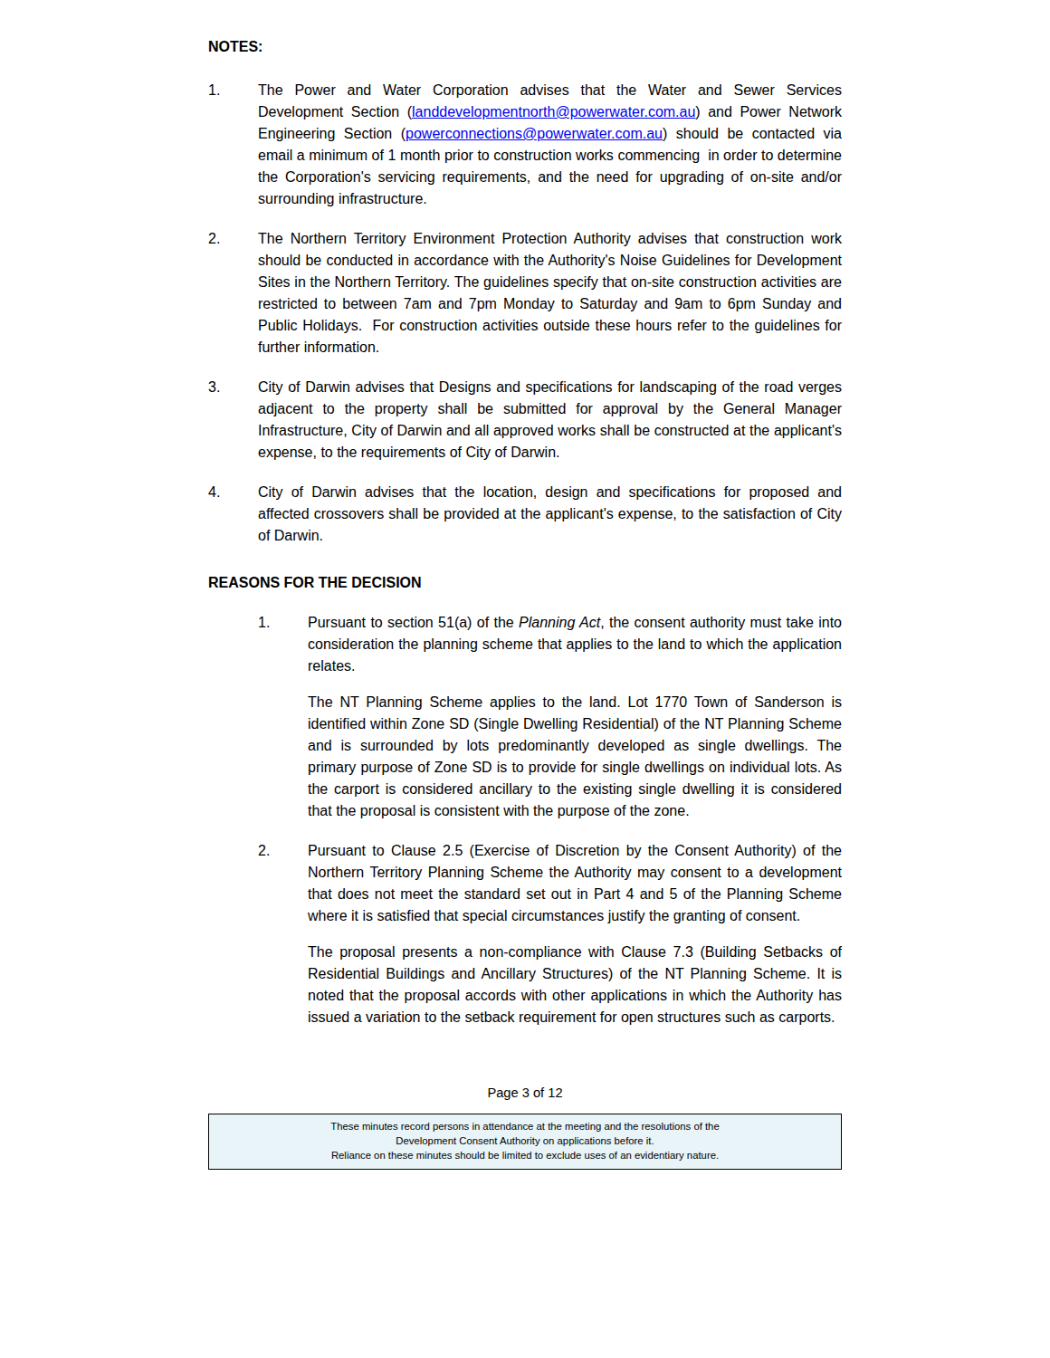NOTES:
The Power and Water Corporation advises that the Water and Sewer Services Development Section (landdevelopmentnorth@powerwater.com.au) and Power Network Engineering Section (powerconnections@powerwater.com.au) should be contacted via email a minimum of 1 month prior to construction works commencing in order to determine the Corporation's servicing requirements, and the need for upgrading of on-site and/or surrounding infrastructure.
The Northern Territory Environment Protection Authority advises that construction work should be conducted in accordance with the Authority's Noise Guidelines for Development Sites in the Northern Territory. The guidelines specify that on-site construction activities are restricted to between 7am and 7pm Monday to Saturday and 9am to 6pm Sunday and Public Holidays. For construction activities outside these hours refer to the guidelines for further information.
City of Darwin advises that Designs and specifications for landscaping of the road verges adjacent to the property shall be submitted for approval by the General Manager Infrastructure, City of Darwin and all approved works shall be constructed at the applicant's expense, to the requirements of City of Darwin.
City of Darwin advises that the location, design and specifications for proposed and affected crossovers shall be provided at the applicant's expense, to the satisfaction of City of Darwin.
REASONS FOR THE DECISION
Pursuant to section 51(a) of the Planning Act, the consent authority must take into consideration the planning scheme that applies to the land to which the application relates.
The NT Planning Scheme applies to the land. Lot 1770 Town of Sanderson is identified within Zone SD (Single Dwelling Residential) of the NT Planning Scheme and is surrounded by lots predominantly developed as single dwellings. The primary purpose of Zone SD is to provide for single dwellings on individual lots. As the carport is considered ancillary to the existing single dwelling it is considered that the proposal is consistent with the purpose of the zone.
Pursuant to Clause 2.5 (Exercise of Discretion by the Consent Authority) of the Northern Territory Planning Scheme the Authority may consent to a development that does not meet the standard set out in Part 4 and 5 of the Planning Scheme where it is satisfied that special circumstances justify the granting of consent.
The proposal presents a non-compliance with Clause 7.3 (Building Setbacks of Residential Buildings and Ancillary Structures) of the NT Planning Scheme. It is noted that the proposal accords with other applications in which the Authority has issued a variation to the setback requirement for open structures such as carports.
Page 3 of 12
These minutes record persons in attendance at the meeting and the resolutions of the
Development Consent Authority on applications before it.
Reliance on these minutes should be limited to exclude uses of an evidentiary nature.